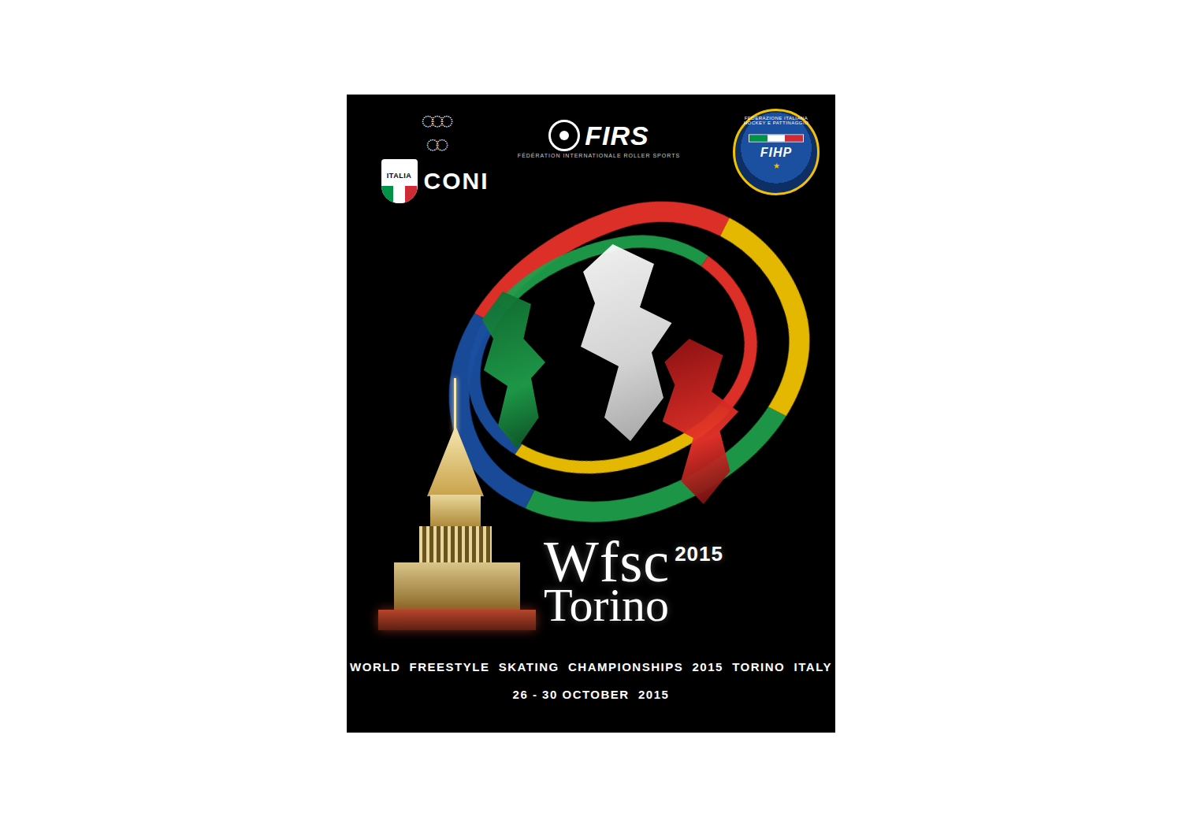◌◌◌
◌◌
ITALIA
CONI
FIRS
FÉDÉRATION INTERNATIONALE ROLLER SPORTS
FEDERAZIONE ITALIANA HOCKEY E PATTINAGGIO
FIHP
★
Wfsc2015
Torino
WORLD FREESTYLE SKATING CHAMPIONSHIPS 2015 TORINO ITALY
26 - 30 OCTOBER 2015